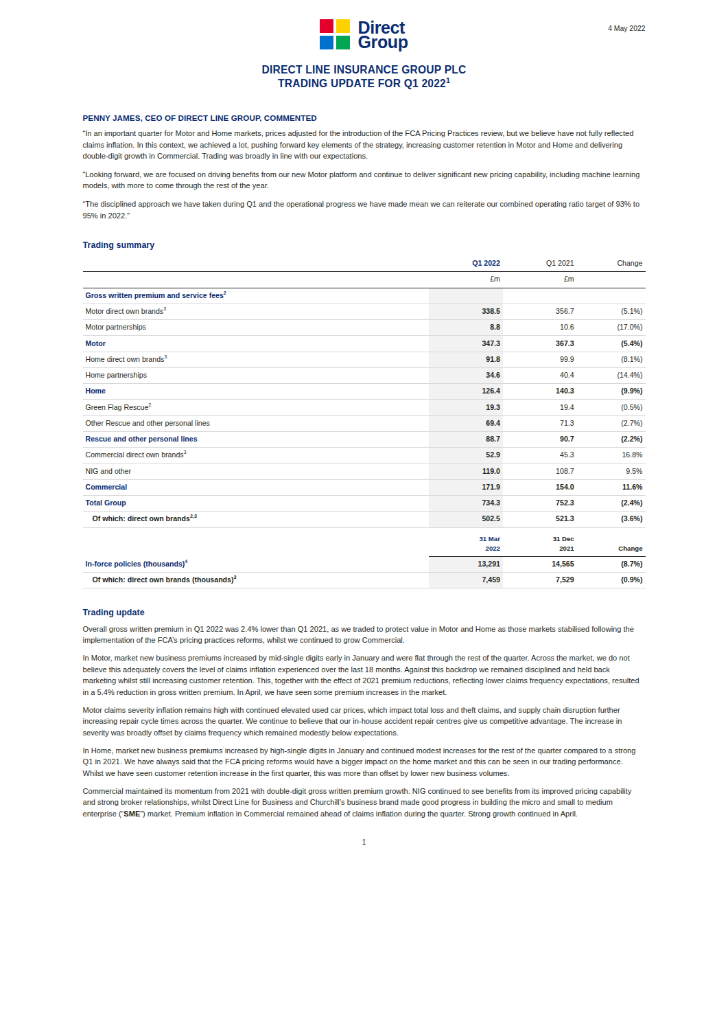4 May 2022
DirectGroup
Direct Line Insurance Group PLC Trading update for Q1 20221
Penny James, CEO of Direct Line Group, commented
“In an important quarter for Motor and Home markets, prices adjusted for the introduction of the FCA Pricing Practices review, but we believe have not fully reflected claims inflation. In this context, we achieved a lot, pushing forward key elements of the strategy, increasing customer retention in Motor and Home and delivering double-digit growth in Commercial. Trading was broadly in line with our expectations.
“Looking forward, we are focused on driving benefits from our new Motor platform and continue to deliver significant new pricing capability, including machine learning models, with more to come through the rest of the year.
“The disciplined approach we have taken during Q1 and the operational progress we have made mean we can reiterate our combined operating ratio target of 93% to 95% in 2022.”
Trading summary
| | Q1 2022 | Q1 2021 | Change |
| --- | --- | --- | --- |
| | £m | £m | |
| Gross written premium and service fees 2 | | | |
| Motor direct own brands 3 | 338.5 | 356.7 | (5.1%) |
| Motor partnerships | 8.8 | 10.6 | (17.0%) |
| Motor | 347.3 | 367.3 | (5.4%) |
| Home direct own brands 3 | 91.8 | 99.9 | (8.1%) |
| Home partnerships | 34.6 | 40.4 | (14.4%) |
| Home | 126.4 | 140.3 | (9.9%) |
| Green Flag Rescue 2 | 19.3 | 19.4 | (0.5%) |
| Other Rescue and other personal lines | 69.4 | 71.3 | (2.7%) |
| Rescue and other personal lines | 88.7 | 90.7 | (2.2%) |
| Commercial direct own brands 3 | 52.9 | 45.3 | 16.8% |
| NIG and other | 119.0 | 108.7 | 9.5% |
| Commercial | 171.9 | 154.0 | 11.6% |
| Total Group | 734.3 | 752.3 | (2.4%) |
| Of which: direct own brands 2,3 | 502.5 | 521.3 | (3.6%) |
| | 31 Mar 2022 | 31 Dec 2021 | Change |
| In-force policies (thousands) 4 | 13,291 | 14,565 | (8.7%) |
| Of which: direct own brands (thousands) 3 | 7,459 | 7,529 | (0.9%) |
Trading update
Overall gross written premium in Q1 2022 was 2.4% lower than Q1 2021, as we traded to protect value in Motor and Home as those markets stabilised following the implementation of the FCA’s pricing practices reforms, whilst we continued to grow Commercial.
In Motor, market new business premiums increased by mid-single digits early in January and were flat through the rest of the quarter. Across the market, we do not believe this adequately covers the level of claims inflation experienced over the last 18 months. Against this backdrop we remained disciplined and held back marketing whilst still increasing customer retention. This, together with the effect of 2021 premium reductions, reflecting lower claims frequency expectations, resulted in a 5.4% reduction in gross written premium. In April, we have seen some premium increases in the market.
Motor claims severity inflation remains high with continued elevated used car prices, which impact total loss and theft claims, and supply chain disruption further increasing repair cycle times across the quarter. We continue to believe that our in-house accident repair centres give us competitive advantage. The increase in severity was broadly offset by claims frequency which remained modestly below expectations.
In Home, market new business premiums increased by high-single digits in January and continued modest increases for the rest of the quarter compared to a strong Q1 in 2021. We have always said that the FCA pricing reforms would have a bigger impact on the home market and this can be seen in our trading performance. Whilst we have seen customer retention increase in the first quarter, this was more than offset by lower new business volumes.
Commercial maintained its momentum from 2021 with double-digit gross written premium growth. NIG continued to see benefits from its improved pricing capability and strong broker relationships, whilst Direct Line for Business and Churchill’s business brand made good progress in building the micro and small to medium enterprise (“SME”) market. Premium inflation in Commercial remained ahead of claims inflation during the quarter. Strong growth continued in April.
1